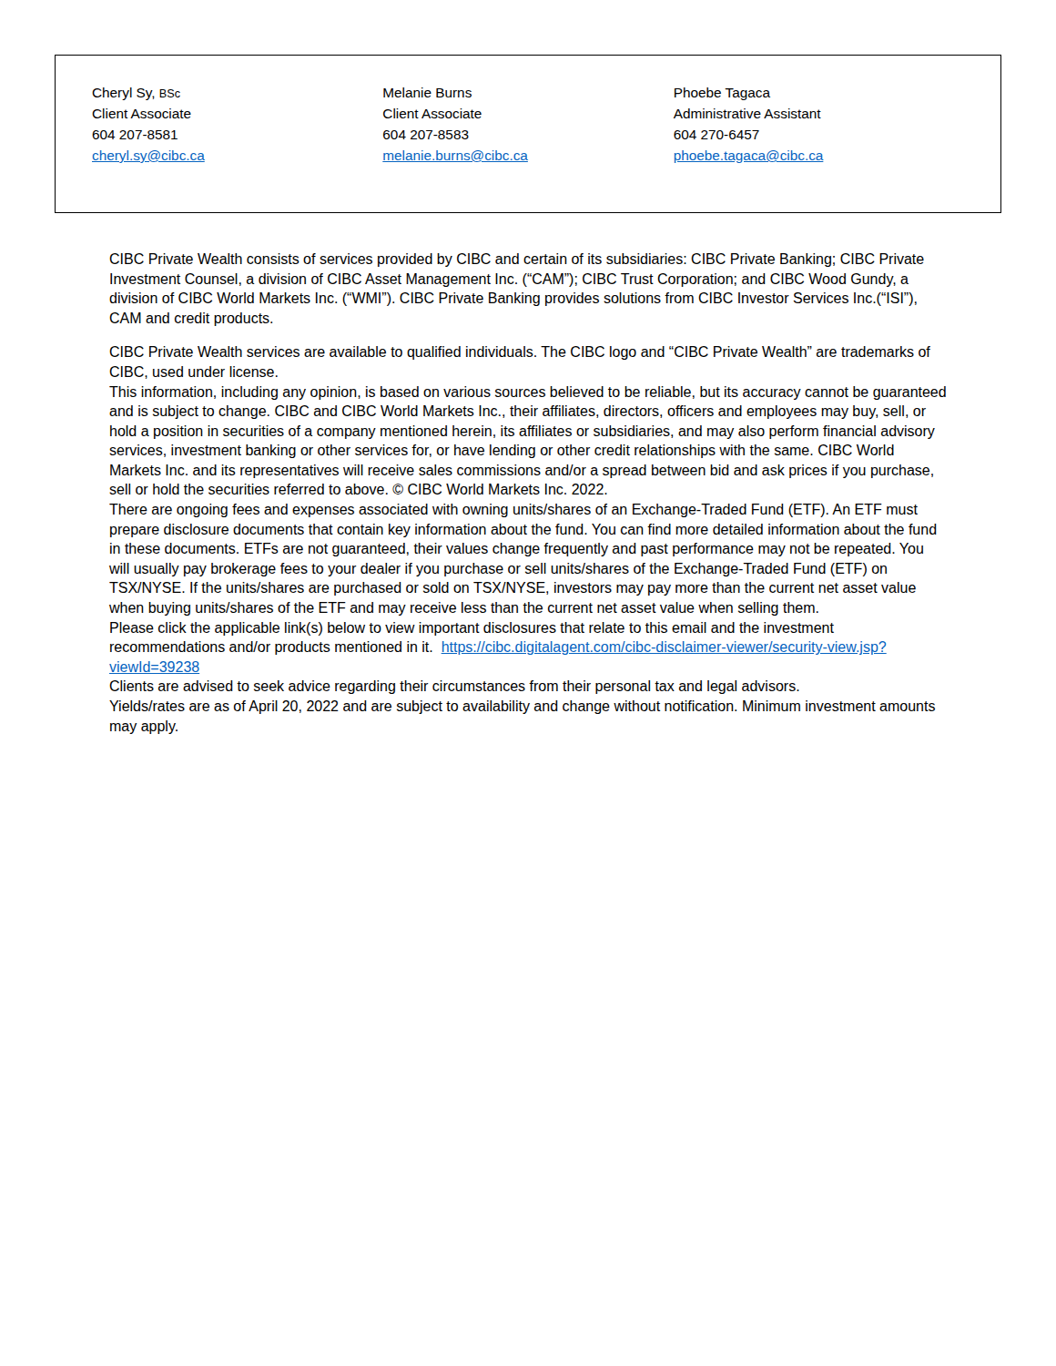| Cheryl Sy, BSc Client Associate 604 207-8581 cheryl.sy@cibc.ca | Melanie Burns Client Associate 604 207-8583 melanie.burns@cibc.ca | Phoebe Tagaca Administrative Assistant 604 270-6457 phoebe.tagaca@cibc.ca |
CIBC Private Wealth consists of services provided by CIBC and certain of its subsidiaries: CIBC Private Banking; CIBC Private Investment Counsel, a division of CIBC Asset Management Inc. (“CAM”); CIBC Trust Corporation; and CIBC Wood Gundy, a division of CIBC World Markets Inc. (“WMI”). CIBC Private Banking provides solutions from CIBC Investor Services Inc.(“ISI”), CAM and credit products.
CIBC Private Wealth services are available to qualified individuals. The CIBC logo and “CIBC Private Wealth” are trademarks of CIBC, used under license.
This information, including any opinion, is based on various sources believed to be reliable, but its accuracy cannot be guaranteed and is subject to change. CIBC and CIBC World Markets Inc., their affiliates, directors, officers and employees may buy, sell, or hold a position in securities of a company mentioned herein, its affiliates or subsidiaries, and may also perform financial advisory services, investment banking or other services for, or have lending or other credit relationships with the same. CIBC World Markets Inc. and its representatives will receive sales commissions and/or a spread between bid and ask prices if you purchase, sell or hold the securities referred to above. © CIBC World Markets Inc. 2022.
There are ongoing fees and expenses associated with owning units/shares of an Exchange-Traded Fund (ETF). An ETF must prepare disclosure documents that contain key information about the fund. You can find more detailed information about the fund in these documents. ETFs are not guaranteed, their values change frequently and past performance may not be repeated. You will usually pay brokerage fees to your dealer if you purchase or sell units/shares of the Exchange-Traded Fund (ETF) on TSX/NYSE. If the units/shares are purchased or sold on TSX/NYSE, investors may pay more than the current net asset value when buying units/shares of the ETF and may receive less than the current net asset value when selling them.
Please click the applicable link(s) below to view important disclosures that relate to this email and the investment recommendations and/or products mentioned in it. https://cibc.digitalagent.com/cibc-disclaimer-viewer/security-view.jsp?viewId=39238
Clients are advised to seek advice regarding their circumstances from their personal tax and legal advisors.
Yields/rates are as of April 20, 2022 and are subject to availability and change without notification. Minimum investment amounts may apply.